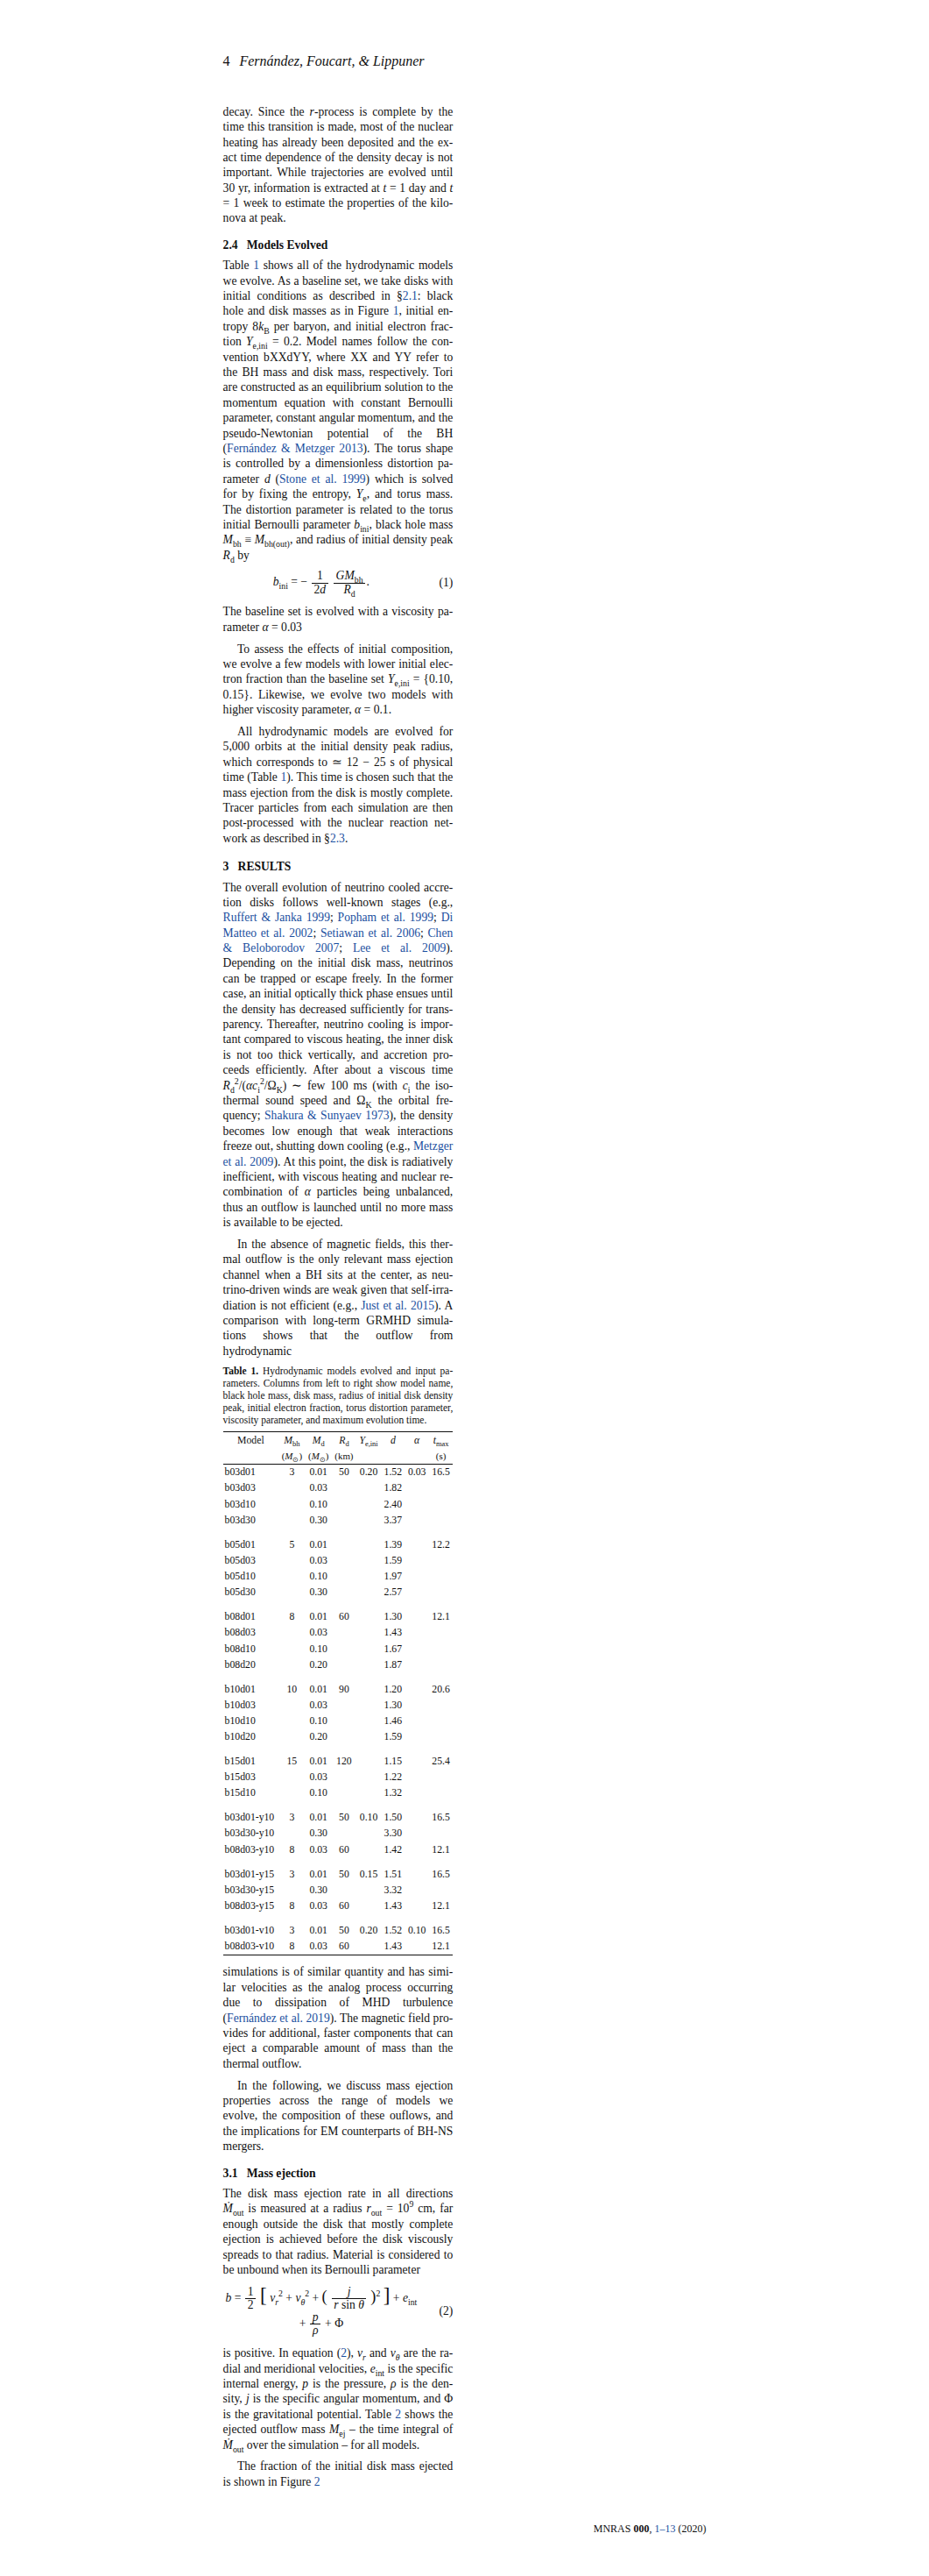4 Fernández, Foucart, & Lippuner
decay. Since the r-process is complete by the time this transition is made, most of the nuclear heating has already been deposited and the exact time dependence of the density decay is not important. While trajectories are evolved until 30 yr, information is extracted at t = 1 day and t = 1 week to estimate the properties of the kilonova at peak.
2.4 Models Evolved
Table 1 shows all of the hydrodynamic models we evolve. As a baseline set, we take disks with initial conditions as described in §2.1: black hole and disk masses as in Figure 1, initial entropy 8kB per baryon, and initial electron fraction Ye,ini = 0.2. Model names follow the convention bXXdYY, where XX and YY refer to the BH mass and disk mass, respectively. Tori are constructed as an equilibrium solution to the momentum equation with constant Bernoulli parameter, constant angular momentum, and the pseudo-Newtonian potential of the BH (Fernández & Metzger 2013). The torus shape is controlled by a dimensionless distortion parameter d (Stone et al. 1999) which is solved for by fixing the entropy, Ye, and torus mass. The distortion parameter is related to the torus initial Bernoulli parameter bini, black hole mass Mbh ≡ Mbh(out), and radius of initial density peak Rd by
bini = − 12d GMbh Rd.
(1)
The baseline set is evolved with a viscosity parameter α = 0.03
To assess the effects of initial composition, we evolve a few models with lower initial electron fraction than the baseline set Ye,ini = {0.10, 0.15}. Likewise, we evolve two models with higher viscosity parameter, α = 0.1.
All hydrodynamic models are evolved for 5,000 orbits at the initial density peak radius, which corresponds to ≃ 12 − 25 s of physical time (Table 1). This time is chosen such that the mass ejection from the disk is mostly complete. Tracer particles from each simulation are then post-processed with the nuclear reaction network as described in §2.3.
3 RESULTS
The overall evolution of neutrino cooled accretion disks follows well-known stages (e.g., Ruffert & Janka 1999; Popham et al. 1999; Di Matteo et al. 2002; Setiawan et al. 2006; Chen & Beloborodov 2007; Lee et al. 2009). Depending on the initial disk mass, neutrinos can be trapped or escape freely. In the former case, an initial optically thick phase ensues until the density has decreased sufficiently for transparency. Thereafter, neutrino cooling is important compared to viscous heating, the inner disk is not too thick vertically, and accretion proceeds efficiently. After about a viscous time Rd2/(αci2/ΩK) ∼ few 100 ms (with ci the isothermal sound speed and ΩK the orbital frequency; Shakura & Sunyaev 1973), the density becomes low enough that weak interactions freeze out, shutting down cooling (e.g., Metzger et al. 2009). At this point, the disk is radiatively inefficient, with viscous heating and nuclear recombination of α particles being unbalanced, thus an outflow is launched until no more mass is available to be ejected.
In the absence of magnetic fields, this thermal outflow is the only relevant mass ejection channel when a BH sits at the center, as neutrino-driven winds are weak given that self-irradiation is not efficient (e.g., Just et al. 2015). A comparison with long-term GRMHD simulations shows that the outflow from hydrodynamic
Table 1. Hydrodynamic models evolved and input parameters. Columns from left to right show model name, black hole mass, disk mass, radius of initial disk density peak, initial electron fraction, torus distortion parameter, viscosity parameter, and maximum evolution time.
| Model | M bh | M d | R d | Y e,ini | d | α | t max |
| --- | --- | --- | --- | --- | --- | --- | --- |
| | ( M ⊙ ) | ( M ⊙ ) | (km) | | | | (s) |
| b03d01 | 3 | 0.01 | 50 | 0.20 | 1.52 | 0.03 | 16.5 |
| b03d03 | | 0.03 | | | 1.82 | | |
| b03d10 | | 0.10 | | | 2.40 | | |
| b03d30 | | 0.30 | | | 3.37 | | |
| b05d01 | 5 | 0.01 | | | 1.39 | | 12.2 |
| b05d03 | | 0.03 | | | 1.59 | | |
| b05d10 | | 0.10 | | | 1.97 | | |
| b05d30 | | 0.30 | | | 2.57 | | |
| b08d01 | 8 | 0.01 | 60 | | 1.30 | | 12.1 |
| b08d03 | | 0.03 | | | 1.43 | | |
| b08d10 | | 0.10 | | | 1.67 | | |
| b08d20 | | 0.20 | | | 1.87 | | |
| b10d01 | 10 | 0.01 | 90 | | 1.20 | | 20.6 |
| b10d03 | | 0.03 | | | 1.30 | | |
| b10d10 | | 0.10 | | | 1.46 | | |
| b10d20 | | 0.20 | | | 1.59 | | |
| b15d01 | 15 | 0.01 | 120 | | 1.15 | | 25.4 |
| b15d03 | | 0.03 | | | 1.22 | | |
| b15d10 | | 0.10 | | | 1.32 | | |
| b03d01-y10 | 3 | 0.01 | 50 | 0.10 | 1.50 | | 16.5 |
| b03d30-y10 | | 0.30 | | | 3.30 | | |
| b08d03-y10 | 8 | 0.03 | 60 | | 1.42 | | 12.1 |
| b03d01-y15 | 3 | 0.01 | 50 | 0.15 | 1.51 | | 16.5 |
| b03d30-y15 | | 0.30 | | | 3.32 | | |
| b08d03-y15 | 8 | 0.03 | 60 | | 1.43 | | 12.1 |
| b03d01-v10 | 3 | 0.01 | 50 | 0.20 | 1.52 | 0.10 | 16.5 |
| b08d03-v10 | 8 | 0.03 | 60 | | 1.43 | | 12.1 |
simulations is of similar quantity and has similar velocities as the analog process occurring due to dissipation of MHD turbulence (Fernández et al. 2019). The magnetic field provides for additional, faster components that can eject a comparable amount of mass than the thermal outflow.
In the following, we discuss mass ejection properties across the range of models we evolve, the composition of these ouflows, and the implications for EM counterparts of BH-NS mergers.
3.1 Mass ejection
The disk mass ejection rate in all directions Ṁout is measured at a radius rout = 109 cm, far enough outside the disk that mostly complete ejection is achieved before the disk viscously spreads to that radius. Material is considered to be unbound when its Bernoulli parameter
b = 12 [ vr2 + vθ2 + ( jr sin θ )2 ] + eint + pρ + Φ
(2)
is positive. In equation (2), vr and vθ are the radial and meridional velocities, eint is the specific internal energy, p is the pressure, ρ is the density, j is the specific angular momentum, and Φ is the gravitational potential. Table 2 shows the ejected outflow mass Mej – the time integral of Ṁout over the simulation – for all models.
The fraction of the initial disk mass ejected is shown in Figure 2
MNRAS 000, 1–13 (2020)